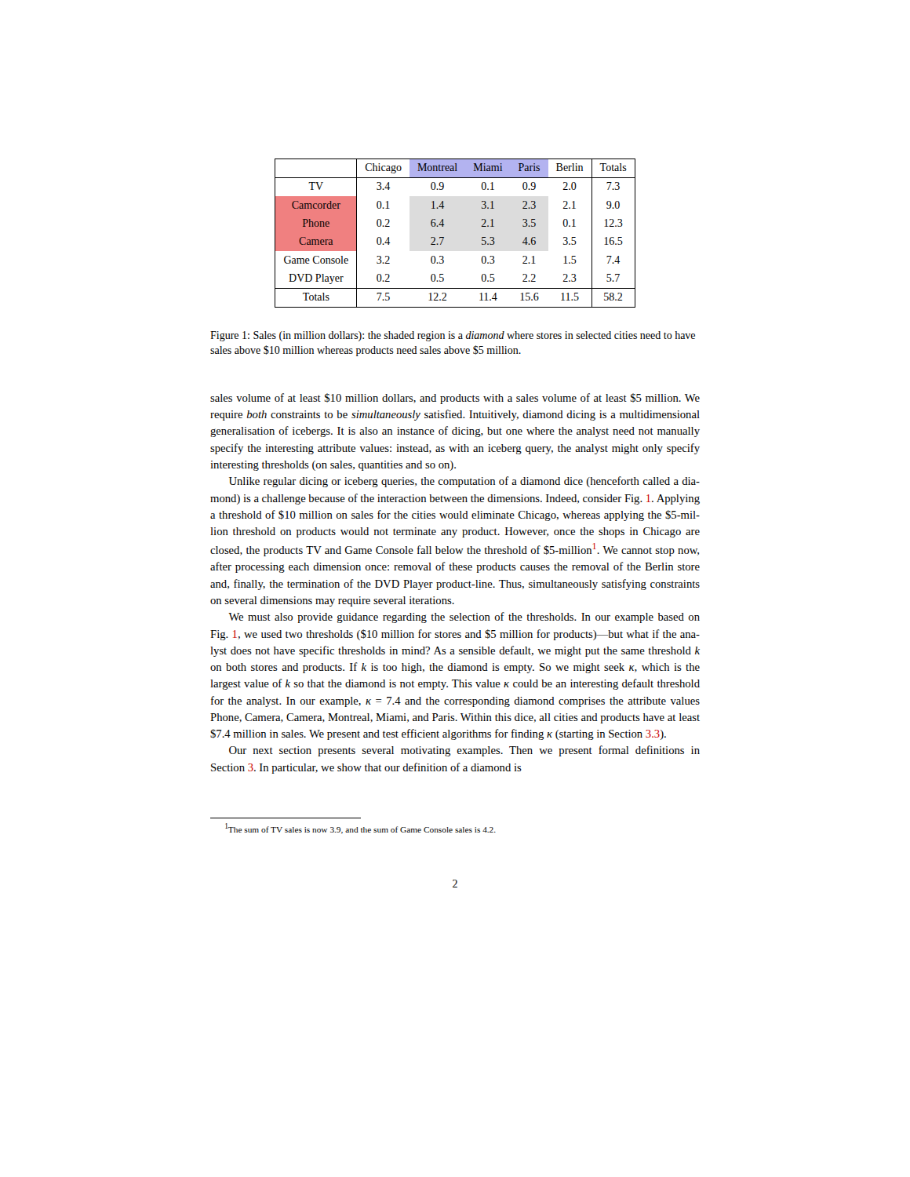| | Chicago | Montreal | Miami | Paris | Berlin | Totals |
| --- | --- | --- | --- | --- | --- | --- |
| TV | 3.4 | 0.9 | 0.1 | 0.9 | 2.0 | 7.3 |
| Camcorder | 0.1 | 1.4 | 3.1 | 2.3 | 2.1 | 9.0 |
| Phone | 0.2 | 6.4 | 2.1 | 3.5 | 0.1 | 12.3 |
| Camera | 0.4 | 2.7 | 5.3 | 4.6 | 3.5 | 16.5 |
| Game Console | 3.2 | 0.3 | 0.3 | 2.1 | 1.5 | 7.4 |
| DVD Player | 0.2 | 0.5 | 0.5 | 2.2 | 2.3 | 5.7 |
| Totals | 7.5 | 12.2 | 11.4 | 15.6 | 11.5 | 58.2 |
Figure 1: Sales (in million dollars): the shaded region is a diamond where stores in selected cities need to have sales above $10 million whereas products need sales above $5 million.
sales volume of at least $10 million dollars, and products with a sales volume of at least $5 million. We require both constraints to be simultaneously satisfied. Intuitively, diamond dicing is a multidimensional generalisation of icebergs. It is also an instance of dicing, but one where the analyst need not manually specify the interesting attribute values: instead, as with an iceberg query, the analyst might only specify interesting thresholds (on sales, quantities and so on).
Unlike regular dicing or iceberg queries, the computation of a diamond dice (henceforth called a diamond) is a challenge because of the interaction between the dimensions. Indeed, consider Fig. 1. Applying a threshold of $10 million on sales for the cities would eliminate Chicago, whereas applying the $5-million threshold on products would not terminate any product. However, once the shops in Chicago are closed, the products TV and Game Console fall below the threshold of $5-million1. We cannot stop now, after processing each dimension once: removal of these products causes the removal of the Berlin store and, finally, the termination of the DVD Player product-line. Thus, simultaneously satisfying constraints on several dimensions may require several iterations.
We must also provide guidance regarding the selection of the thresholds. In our example based on Fig. 1, we used two thresholds ($10 million for stores and $5 million for products)—but what if the analyst does not have specific thresholds in mind? As a sensible default, we might put the same threshold k on both stores and products. If k is too high, the diamond is empty. So we might seek κ, which is the largest value of k so that the diamond is not empty. This value κ could be an interesting default threshold for the analyst. In our example, κ = 7.4 and the corresponding diamond comprises the attribute values Phone, Camera, Camera, Montreal, Miami, and Paris. Within this dice, all cities and products have at least $7.4 million in sales. We present and test efficient algorithms for finding κ (starting in Section 3.3).
Our next section presents several motivating examples. Then we present formal definitions in Section 3. In particular, we show that our definition of a diamond is
1The sum of TV sales is now 3.9, and the sum of Game Console sales is 4.2.
2